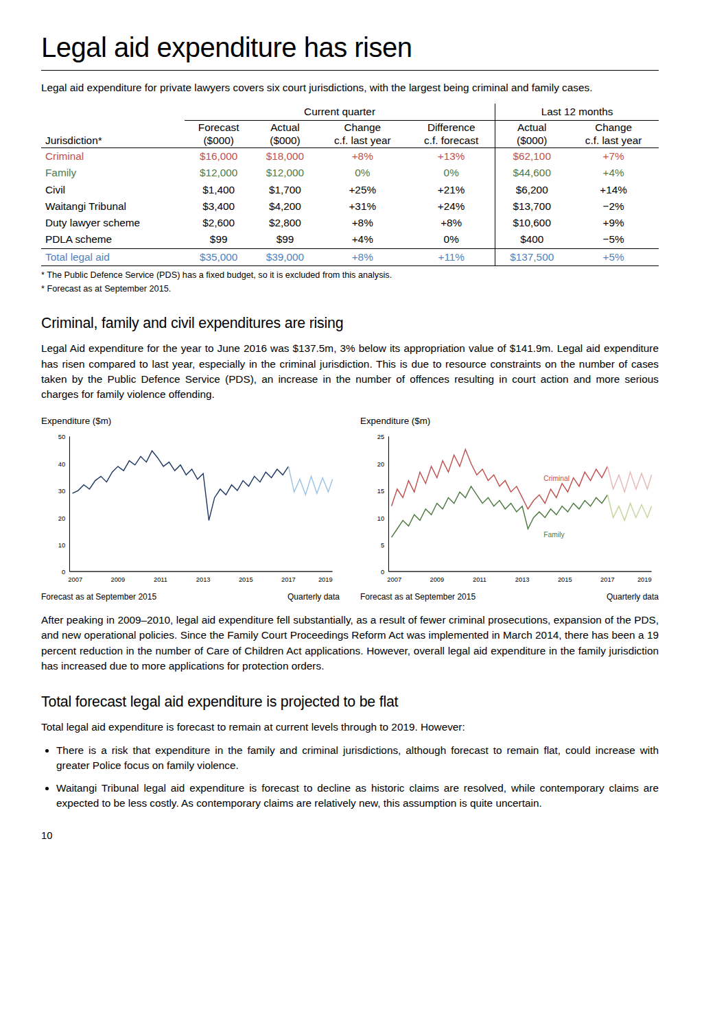Legal aid expenditure has risen
Legal aid expenditure for private lawyers covers six court jurisdictions, with the largest being criminal and family cases.
| | Current quarter | Last 12 months |
| --- | --- | --- |
| Jurisdiction* | Forecast ($000) | Actual ($000) | Change c.f. last year | Difference c.f. forecast | Actual ($000) | Change c.f. last year |
| Criminal | $16,000 | $18,000 | +8% | +13% | $62,100 | +7% |
| Family | $12,000 | $12,000 | 0% | 0% | $44,600 | +4% |
| Civil | $1,400 | $1,700 | +25% | +21% | $6,200 | +14% |
| Waitangi Tribunal | $3,400 | $4,200 | +31% | +24% | $13,700 | −2% |
| Duty lawyer scheme | $2,600 | $2,800 | +8% | +8% | $10,600 | +9% |
| PDLA scheme | $99 | $99 | +4% | 0% | $400 | −5% |
| Total legal aid | $35,000 | $39,000 | +8% | +11% | $137,500 | +5% |
* The Public Defence Service (PDS) has a fixed budget, so it is excluded from this analysis.
* Forecast as at September 2015.
Criminal, family and civil expenditures are rising
Legal Aid expenditure for the year to June 2016 was $137.5m, 3% below its appropriation value of $141.9m. Legal aid expenditure has risen compared to last year, especially in the criminal jurisdiction. This is due to resource constraints on the number of cases taken by the Public Defence Service (PDS), an increase in the number of offences resulting in court action and more serious charges for family violence offending.
Expenditure ($m)
50 40 30 20 10 0 2007 2009 2011 2013 2015 2017 2019
Forecast as at September 2015 Quarterly data
Expenditure ($m)
25 20 15 10 5 0 2007 2009 2011 2013 2015 2017 2019 Criminal Family
Forecast as at September 2015 Quarterly data
After peaking in 2009–2010, legal aid expenditure fell substantially, as a result of fewer criminal prosecutions, expansion of the PDS, and new operational policies. Since the Family Court Proceedings Reform Act was implemented in March 2014, there has been a 19 percent reduction in the number of Care of Children Act applications. However, overall legal aid expenditure in the family jurisdiction has increased due to more applications for protection orders.
Total forecast legal aid expenditure is projected to be flat
Total legal aid expenditure is forecast to remain at current levels through to 2019. However:
There is a risk that expenditure in the family and criminal jurisdictions, although forecast to remain flat, could increase with greater Police focus on family violence.
Waitangi Tribunal legal aid expenditure is forecast to decline as historic claims are resolved, while contemporary claims are expected to be less costly. As contemporary claims are relatively new, this assumption is quite uncertain.
10